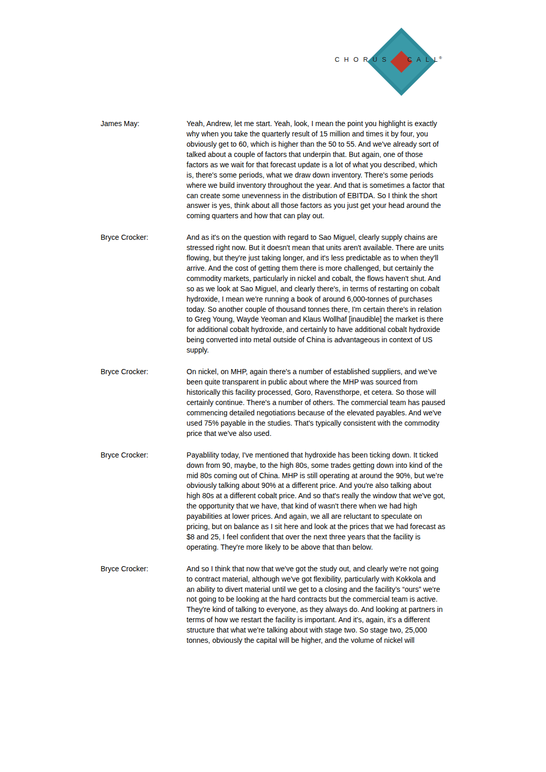C H O R U S C A L L®
| James May: | Yeah, Andrew, let me start. Yeah, look, I mean the point you highlight is exactly why when you take the quarterly result of 15 million and times it by four, you obviously get to 60, which is higher than the 50 to 55. And we've already sort of talked about a couple of factors that underpin that. But again, one of those factors as we wait for that forecast update is a lot of what you described, which is, there's some periods, what we draw down inventory. There's some periods where we build inventory throughout the year. And that is sometimes a factor that can create some unevenness in the distribution of EBITDA. So I think the short answer is yes, think about all those factors as you just get your head around the coming quarters and how that can play out. |
| Bryce Crocker: | And as it's on the question with regard to Sao Miguel, clearly supply chains are stressed right now. But it doesn't mean that units aren't available. There are units flowing, but they're just taking longer, and it's less predictable as to when they'll arrive. And the cost of getting them there is more challenged, but certainly the commodity markets, particularly in nickel and cobalt, the flows haven't shut. And so as we look at Sao Miguel, and clearly there's, in terms of restarting on cobalt hydroxide, I mean we're running a book of around 6,000-tonnes of purchases today. So another couple of thousand tonnes there, I'm certain there's in relation to Greg Young, Wayde Yeoman and Klaus Wollhaf [inaudible] the market is there for additional cobalt hydroxide, and certainly to have additional cobalt hydroxide being converted into metal outside of China is advantageous in context of US supply. |
| Bryce Crocker: | On nickel, on MHP, again there's a number of established suppliers, and we’ve been quite transparent in public about where the MHP was sourced from historically this facility processed, Goro, Ravensthorpe, et cetera. So those will certainly continue. There's a number of others. The commercial team has paused commencing detailed negotiations because of the elevated payables. And we've used 75% payable in the studies. That's typically consistent with the commodity price that we’ve also used. |
| Bryce Crocker: | Payablility today, I've mentioned that hydroxide has been ticking down. It ticked down from 90, maybe, to the high 80s, some trades getting down into kind of the mid 80s coming out of China. MHP is still operating at around the 90%, but we’re obviously talking about 90% at a different price. And you're also talking about high 80s at a different cobalt price. And so that's really the window that we've got, the opportunity that we have, that kind of wasn't there when we had high payabilities at lower prices. And again, we all are reluctant to speculate on pricing, but on balance as I sit here and look at the prices that we had forecast as $8 and 25, I feel confident that over the next three years that the facility is operating. They're more likely to be above that than below. |
| Bryce Crocker: | And so I think that now that we've got the study out, and clearly we're not going to contract material, although we've got flexibility, particularly with Kokkola and an ability to divert material until we get to a closing and the facility’s “ours” we're not going to be looking at the hard contracts but the commercial team is active. They're kind of talking to everyone, as they always do. And looking at partners in terms of how we restart the facility is important. And it's, again, it's a different structure that what we're talking about with stage two. So stage two, 25,000 tonnes, obviously the capital will be higher, and the volume of nickel will |